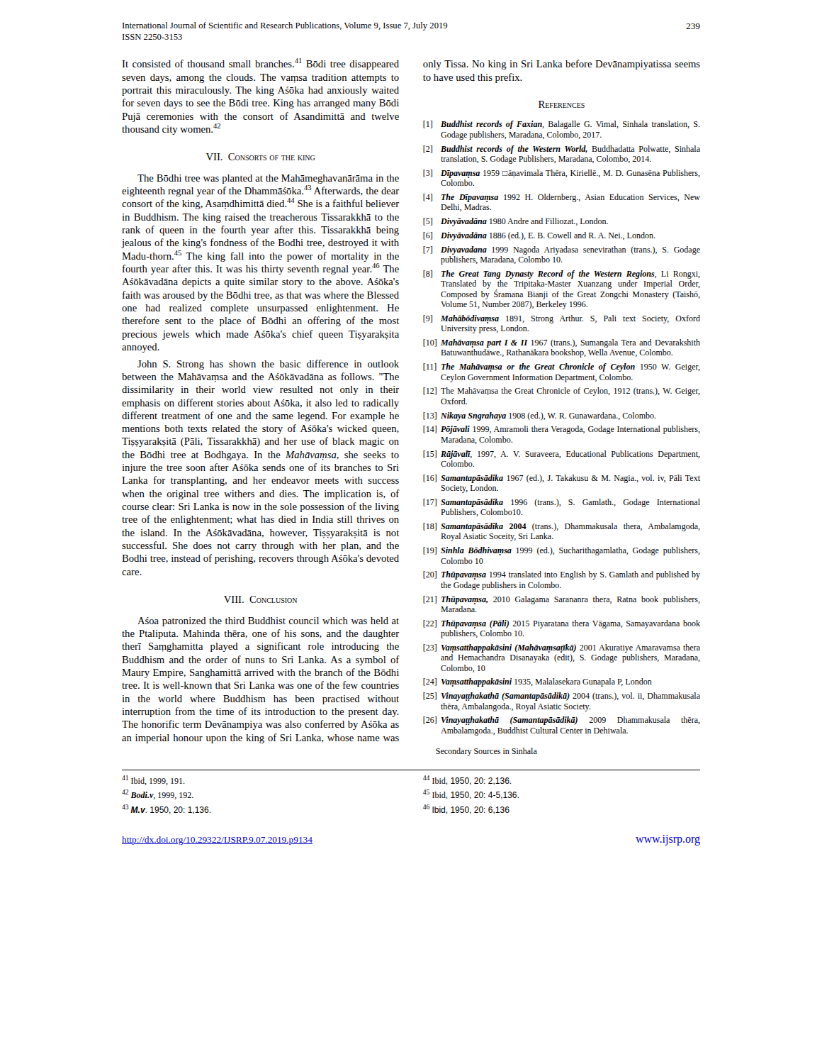International Journal of Scientific and Research Publications, Volume 9, Issue 7, July 2019
ISSN 2250-3153
239
It consisted of thousand small branches.41 Bōdi tree disappeared seven days, among the clouds. The vaṃsa tradition attempts to portrait this miraculously. The king Aśōka had anxiously waited for seven days to see the Bōdi tree. King has arranged many Bōdi Pujā ceremonies with the consort of Asandimittā and twelve thousand city women.42
VII. Consorts of the king
The Bōdhi tree was planted at the Mahāmeghavanārāma in the eighteenth regnal year of the Dhammāśōka.43 Afterwards, the dear consort of the king, Asaṃdhimittā died.44 She is a faithful believer in Buddhism. The king raised the treacherous Tissarakkhā to the rank of queen in the fourth year after this. Tissarakkhā being jealous of the king's fondness of the Bodhi tree, destroyed it with Madu-thorn.45 The king fall into the power of mortality in the fourth year after this. It was his thirty seventh regnal year.46 The Aśōkāvadāna depicts a quite similar story to the above. Aśōka's faith was aroused by the Bōdhi tree, as that was where the Blessed one had realized complete unsurpassed enlightenment. He therefore sent to the place of Bōdhi an offering of the most precious jewels which made Aśōka's chief queen Tiṣyarakṣita annoyed.
John S. Strong has shown the basic difference in outlook between the Mahāvaṃsa and the Aśōkāvadāna as follows. "The dissimilarity in their world view resulted not only in their emphasis on different stories about Aśōka, it also led to radically different treatment of one and the same legend. For example he mentions both texts related the story of Aśōka's wicked queen, Tiṣṣyarakṣitā (Pāli, Tissarakkhā) and her use of black magic on the Bōdhi tree at Bodhgaya. In the Mahāvaṃsa, she seeks to injure the tree soon after Aśōka sends one of its branches to Sri Lanka for transplanting, and her endeavor meets with success when the original tree withers and dies. The implication is, of course clear: Sri Lanka is now in the sole possession of the living tree of the enlightenment; what has died in India still thrives on the island. In the Aśōkāvadāna, however, Tiṣṣyarakṣitā is not successful. She does not carry through with her plan, and the Bodhi tree, instead of perishing, recovers through Aśōka's devoted care.
VIII. Conclusion
Aśoa patronized the third Buddhist council which was held at the Ptaliputa. Mahinda thēra, one of his sons, and the daughter therī Saṃghamitta played a significant role introducing the Buddhism and the order of nuns to Sri Lanka. As a symbol of Maury Empire, Sanghamittā arrived with the branch of the Bōdhi tree. It is well-known that Sri Lanka was one of the few countries in the world where Buddhism has been practised without interruption from the time of its introduction to the present day. The honorific term Devānampiya was also conferred by Aśōka as an imperial honour upon the king of Sri Lanka, whose name was only Tissa. No king in Sri Lanka before Devānampiyatissa seems to have used this prefix.
References
Buddhist records of Faxian, Balagalle G. Vimal, Sinhala translation, S. Godage publishers, Maradana, Colombo, 2017.
Buddhist records of the Western World, Buddhadatta Polwatte, Sinhala translation, S. Godage Publishers, Maradana, Colombo, 2014.
Dīpavaṃsa 1959 □āṇavimala Thēra, Kiriellē., M. D. Gunasēna Publishers, Colombo.
The Dīpavaṃsa 1992 H. Oldernberg., Asian Education Services, New Delhi, Madras.
Divyāvadāna 1980 Andre and Filliozat., London.
Divyāvadāna 1886 (ed.), E. B. Cowell and R. A. Nei., London.
Divyavadana 1999 Nagoda Ariyadasa senevirathan (trans.), S. Godage publishers, Maradana, Colombo 10.
The Great Tang Dynasty Record of the Western Regions, Li Rongxi, Translated by the Tripitaka-Master Xuanzang under Imperial Order, Composed by Śramana Bianji of the Great Zongchi Monastery (Taishō, Volume 51, Number 2087), Berkeley 1996.
Mahābōdivaṃsa 1891, Strong Arthur. S, Pali text Society, Oxford University press, London.
Mahāvaṃsa part I & II 1967 (trans.), Sumangala Tera and Devarakshith Batuwanthudāwe., Rathanākara bookshop, Wella Avenue, Colombo.
The Mahāvaṃsa or the Great Chronicle of Ceylon 1950 W. Geiger, Ceylon Government Information Department, Colombo.
The Mahāvaṃsa the Great Chronicle of Ceylon, 1912 (trans.), W. Geiger, Oxford.
Nikaya Sngrahaya 1908 (ed.), W. R. Gunawardana., Colombo.
Pōjāvali 1999, Amramoli thera Veragoda, Godage International publishers, Maradana, Colombo.
Rājāvalī, 1997, A. V. Suraveera, Educational Publications Department, Colombo.
Samantapāsādika 1967 (ed.), J. Takakusu & M. Nagia., vol. iv, Pāli Text Society, London.
Samantapāsādika 1996 (trans.), S. Gamlath., Godage International Publishers, Colombo10.
Samantapāsādika 2004 (trans.), Dhammakusala thera, Ambalamgoda, Royal Asiatic Soceity, Sri Lanka.
Sinhla Bōdhivaṃsa 1999 (ed.), Sucharithagamlatha, Godage publishers, Colombo 10
Thūpavaṃsa 1994 translated into English by S. Gamlath and published by the Godage publishers in Colombo.
Thūpavaṃsa, 2010 Galagama Sarananra thera, Ratna book publishers, Maradana.
Thūpavaṃsa (Pāli) 2015 Piyaratana thera Vägama, Samayavardana book publishers, Colombo 10.
Vaṃsatthappakāsini (Mahāvaṃsaṭīkā) 2001 Akuratiye Amaravamsa thera and Hemachandra Disanayaka (edit), S. Godage publishers, Maradana, Colombo, 10
Vaṃsatthappakāsini 1935, Malalasekara Gunapala P, London
Vinayaṭṭhakathā (Samantapāsādikā) 2004 (trans.), vol. ii, Dhammakusala thēra, Ambalangoda., Royal Asiatic Society.
Vinayaṭṭhakathā (Samantapāsādikā) 2009 Dhammakusala thēra, Ambalamgoda., Buddhist Cultural Center in Dehiwala.
Secondary Sources in Sinhala
41 Ibid, 1999, 191.
42 Bodi.v, 1999, 192.
43 M.v. 1950, 20: 1,136.
44 Ibid, 1950, 20: 2,136.
45 Ibid, 1950, 20: 4-5,136.
46 Ibid, 1950, 20: 6,136
http://dx.doi.org/10.29322/IJSRP.9.07.2019.p9134
www.ijsrp.org